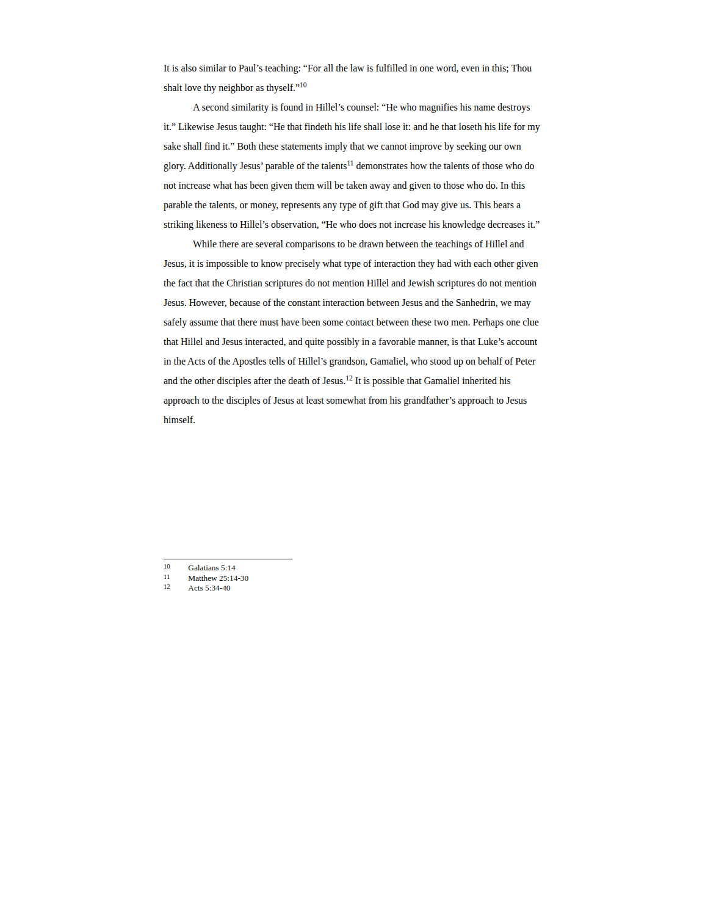It is also similar to Paul’s teaching: “For all the law is fulfilled in one word, even in this; Thou shalt love thy neighbor as thyself.”10
A second similarity is found in Hillel’s counsel: “He who magnifies his name destroys it.” Likewise Jesus taught: “He that findeth his life shall lose it: and he that loseth his life for my sake shall find it.” Both these statements imply that we cannot improve by seeking our own glory. Additionally Jesus’ parable of the talents11 demonstrates how the talents of those who do not increase what has been given them will be taken away and given to those who do. In this parable the talents, or money, represents any type of gift that God may give us. This bears a striking likeness to Hillel’s observation, “He who does not increase his knowledge decreases it.”
While there are several comparisons to be drawn between the teachings of Hillel and Jesus, it is impossible to know precisely what type of interaction they had with each other given the fact that the Christian scriptures do not mention Hillel and Jewish scriptures do not mention Jesus. However, because of the constant interaction between Jesus and the Sanhedrin, we may safely assume that there must have been some contact between these two men. Perhaps one clue that Hillel and Jesus interacted, and quite possibly in a favorable manner, is that Luke’s account in the Acts of the Apostles tells of Hillel’s grandson, Gamaliel, who stood up on behalf of Peter and the other disciples after the death of Jesus.12 It is possible that Gamaliel inherited his approach to the disciples of Jesus at least somewhat from his grandfather’s approach to Jesus himself.
10 Galatians 5:14
11 Matthew 25:14-30
12 Acts 5:34-40